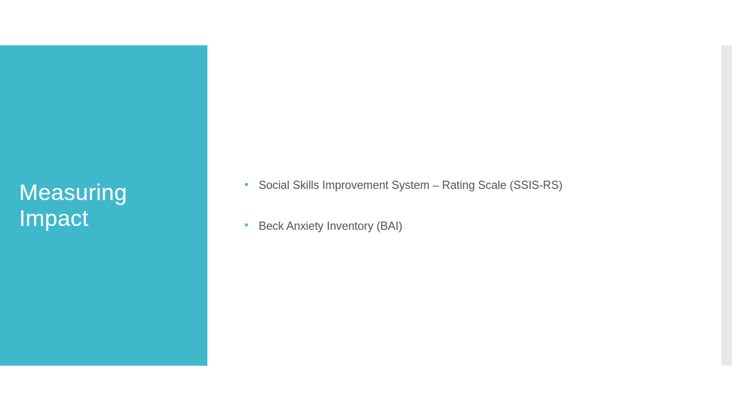Measuring Impact
Social Skills Improvement System – Rating Scale (SSIS-RS)
Beck Anxiety Inventory (BAI)